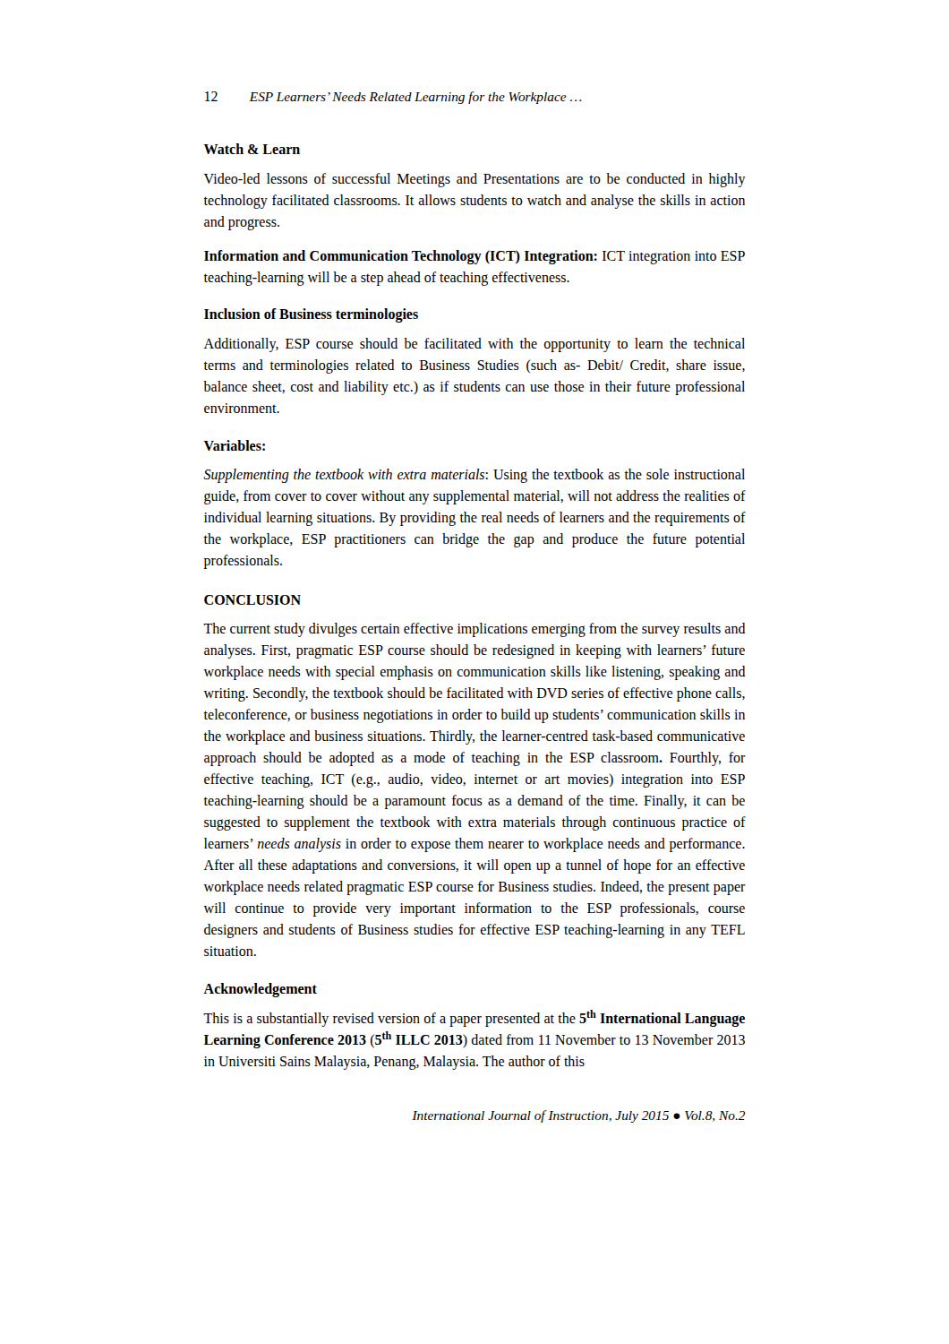12 ESP Learners’ Needs Related Learning for the Workplace …
Watch & Learn
Video-led lessons of successful Meetings and Presentations are to be conducted in highly technology facilitated classrooms. It allows students to watch and analyse the skills in action and progress.
Information and Communication Technology (ICT) Integration: ICT integration into ESP teaching-learning will be a step ahead of teaching effectiveness.
Inclusion of Business terminologies
Additionally, ESP course should be facilitated with the opportunity to learn the technical terms and terminologies related to Business Studies (such as- Debit/ Credit, share issue, balance sheet, cost and liability etc.) as if students can use those in their future professional environment.
Variables:
Supplementing the textbook with extra materials: Using the textbook as the sole instructional guide, from cover to cover without any supplemental material, will not address the realities of individual learning situations. By providing the real needs of learners and the requirements of the workplace, ESP practitioners can bridge the gap and produce the future potential professionals.
Conclusion
The current study divulges certain effective implications emerging from the survey results and analyses. First, pragmatic ESP course should be redesigned in keeping with learners’ future workplace needs with special emphasis on communication skills like listening, speaking and writing. Secondly, the textbook should be facilitated with DVD series of effective phone calls, teleconference, or business negotiations in order to build up students’ communication skills in the workplace and business situations. Thirdly, the learner-centred task-based communicative approach should be adopted as a mode of teaching in the ESP classroom. Fourthly, for effective teaching, ICT (e.g., audio, video, internet or art movies) integration into ESP teaching-learning should be a paramount focus as a demand of the time. Finally, it can be suggested to supplement the textbook with extra materials through continuous practice of learners’ needs analysis in order to expose them nearer to workplace needs and performance. After all these adaptations and conversions, it will open up a tunnel of hope for an effective workplace needs related pragmatic ESP course for Business studies. Indeed, the present paper will continue to provide very important information to the ESP professionals, course designers and students of Business studies for effective ESP teaching-learning in any TEFL situation.
Acknowledgement
This is a substantially revised version of a paper presented at the 5th International Language Learning Conference 2013 (5th ILLC 2013) dated from 11 November to 13 November 2013 in Universiti Sains Malaysia, Penang, Malaysia. The author of this
International Journal of Instruction, July 2015 ● Vol.8, No.2